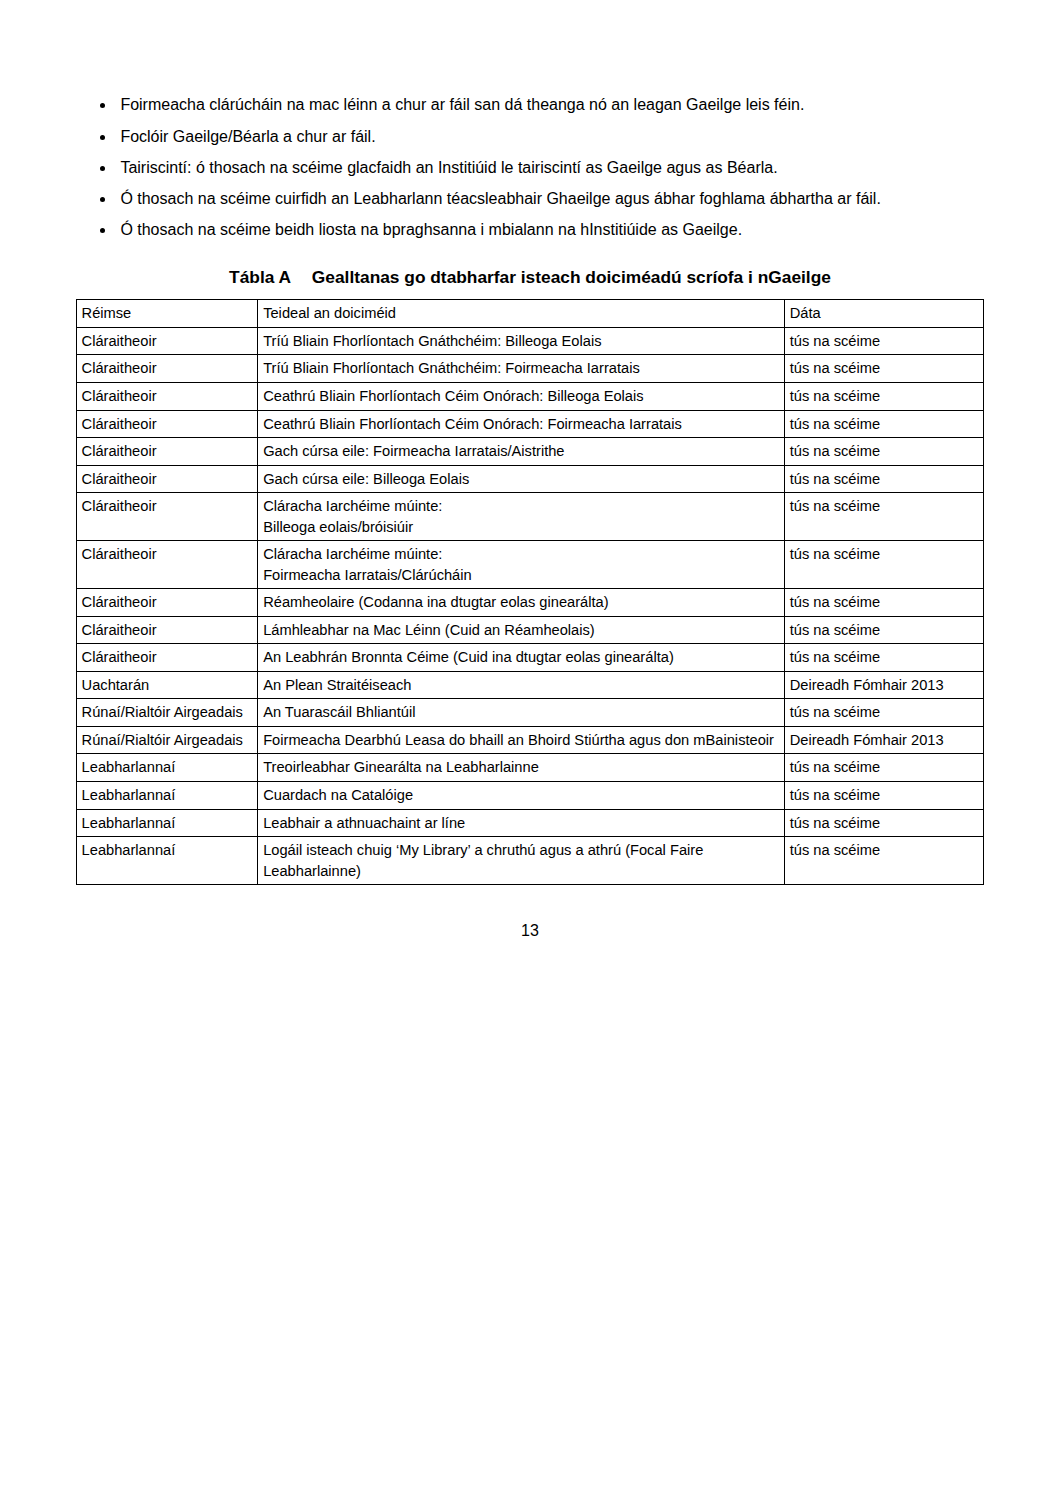Foirmeacha clárúcháin na mac léinn a chur ar fáil san dá theanga nó an leagan Gaeilge leis féin.
Foclóir Gaeilge/Béarla a chur ar fáil.
Tairiscintí: ó thosach na scéime glacfaidh an Institiúid le tairiscintí as Gaeilge agus as Béarla.
Ó thosach na scéime cuirfidh an Leabharlann téacsleabhair Ghaeilge agus ábhar foghlama ábhartha ar fáil.
Ó thosach na scéime beidh liosta na bpraghsanna i mbialann na hInstitiúide as Gaeilge.
Tábla AGealltanas go dtabharfar isteach doiciméadú scríofa i nGaeilge
| Réimse | Teideal an doiciméid | Dáta |
| --- | --- | --- |
| Cláraitheoir | Tríú Bliain Fhorlíontach Gnáthchéim: Billeoga Eolais | tús na scéime |
| Cláraitheoir | Tríú Bliain Fhorlíontach Gnáthchéim: Foirmeacha Iarratais | tús na scéime |
| Cláraitheoir | Ceathrú Bliain Fhorlíontach Céim Onórach: Billeoga Eolais | tús na scéime |
| Cláraitheoir | Ceathrú Bliain Fhorlíontach Céim Onórach: Foirmeacha Iarratais | tús na scéime |
| Cláraitheoir | Gach cúrsa eile: Foirmeacha Iarratais/Aistrithe | tús na scéime |
| Cláraitheoir | Gach cúrsa eile: Billeoga Eolais | tús na scéime |
| Cláraitheoir | Cláracha Iarchéime múinte: Billeoga eolais/bróisiúir | tús na scéime |
| Cláraitheoir | Cláracha Iarchéime múinte: Foirmeacha Iarratais/Clárúcháin | tús na scéime |
| Cláraitheoir | Réamheolaire (Codanna ina dtugtar eolas ginearálta) | tús na scéime |
| Cláraitheoir | Lámhleabhar na Mac Léinn (Cuid an Réamheolais) | tús na scéime |
| Cláraitheoir | An Leabhrán Bronnta Céime (Cuid ina dtugtar eolas ginearálta) | tús na scéime |
| Uachtarán | An Plean Straitéiseach | Deireadh Fómhair 2013 |
| Rúnaí/Rialtóir Airgeadais | An Tuarascáil Bhliantúil | tús na scéime |
| Rúnaí/Rialtóir Airgeadais | Foirmeacha Dearbhú Leasa do bhaill an Bhoird Stiúrtha agus don mBainisteoir | Deireadh Fómhair 2013 |
| Leabharlannaí | Treoirleabhar Ginearálta na Leabharlainne | tús na scéime |
| Leabharlannaí | Cuardach na Catalóige | tús na scéime |
| Leabharlannaí | Leabhair a athnuachaint ar líne | tús na scéime |
| Leabharlannaí | Logáil isteach chuig ‘My Library’ a chruthú agus a athrú (Focal Faire Leabharlainne) | tús na scéime |
13